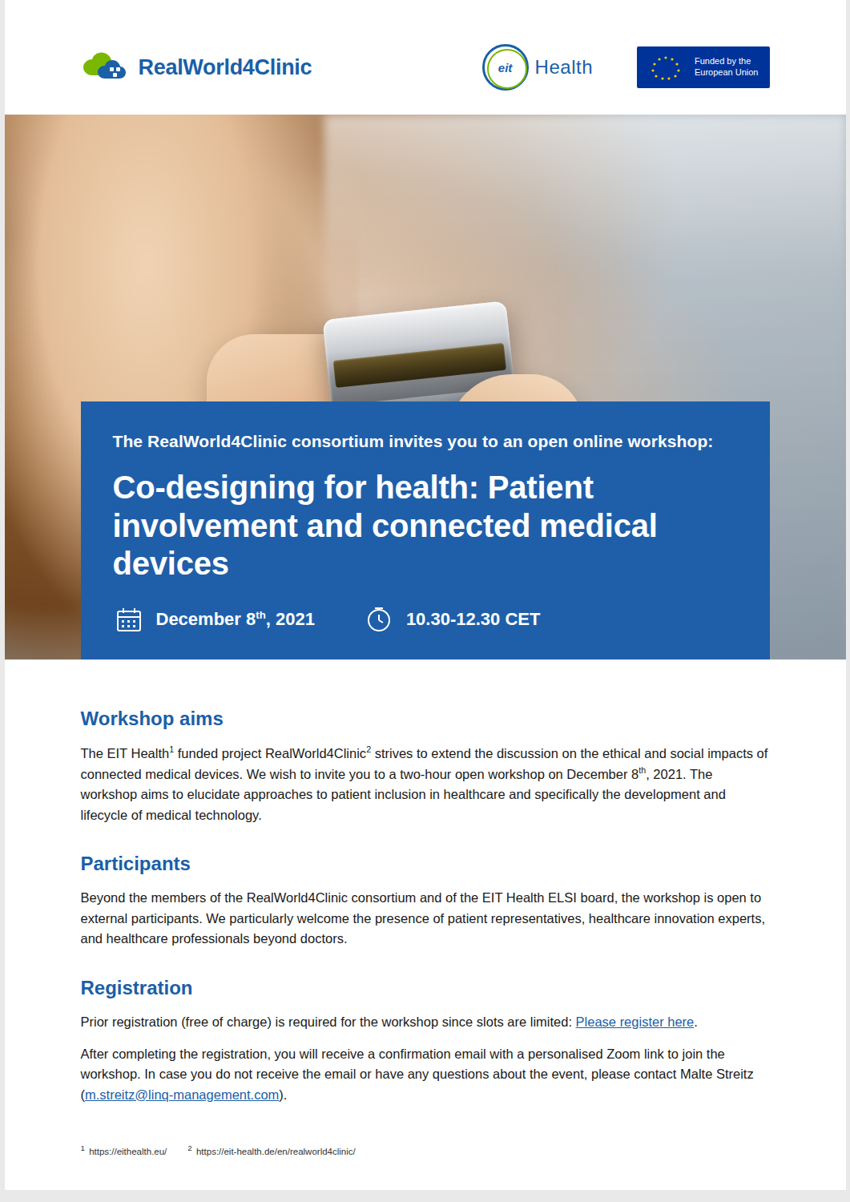RealWorld4Clinic
eit
Health
Funded by the
European Union
The RealWorld4Clinic consortium invites you to an open online workshop:
Co-designing for health: Patient
involvement and connected medical devices
December 8th, 2021
10.30-12.30 CET
Workshop aims
The EIT Health1 funded project RealWorld4Clinic2 strives to extend the discussion on the ethical and social impacts of connected medical devices. We wish to invite you to a two-hour open workshop on December 8th, 2021. The workshop aims to elucidate approaches to patient inclusion in healthcare and specifically the development and lifecycle of medical technology.
Participants
Beyond the members of the RealWorld4Clinic consortium and of the EIT Health ELSI board, the workshop is open to external participants. We particularly welcome the presence of patient representatives, healthcare innovation experts, and healthcare professionals beyond doctors.
Registration
Prior registration (free of charge) is required for the workshop since slots are limited: Please register here.
After completing the registration, you will receive a confirmation email with a personalised Zoom link to join the workshop. In case you do not receive the email or have any questions about the event, please contact Malte Streitz (m.streitz@linq-management.com).
1 https://eithealth.eu/ 2 https://eit-health.de/en/realworld4clinic/